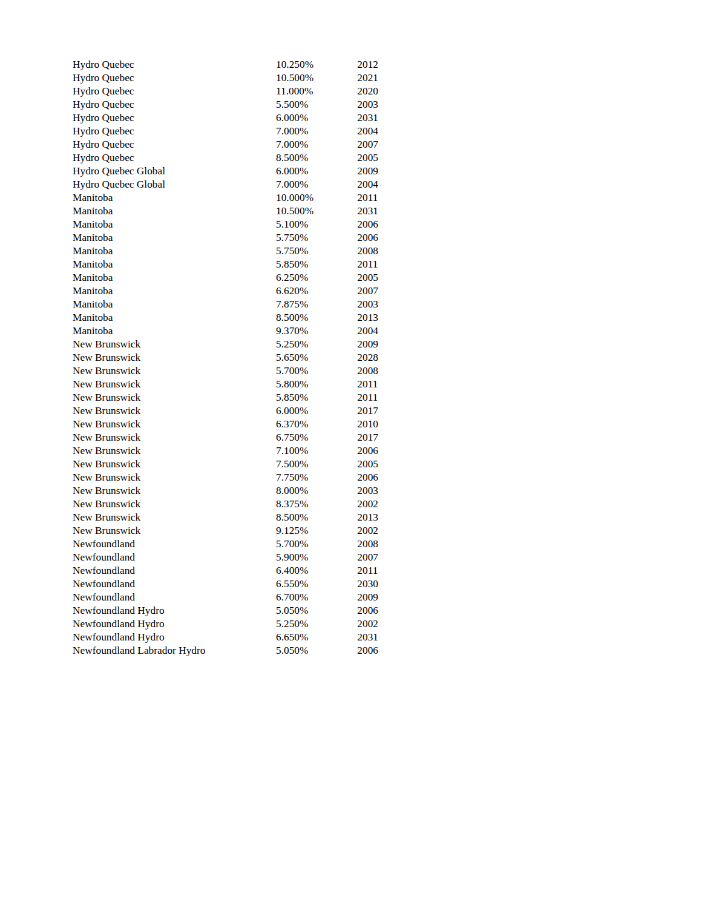| Hydro Quebec | 10.250% | 2012 |
| Hydro Quebec | 10.500% | 2021 |
| Hydro Quebec | 11.000% | 2020 |
| Hydro Quebec | 5.500% | 2003 |
| Hydro Quebec | 6.000% | 2031 |
| Hydro Quebec | 7.000% | 2004 |
| Hydro Quebec | 7.000% | 2007 |
| Hydro Quebec | 8.500% | 2005 |
| Hydro Quebec Global | 6.000% | 2009 |
| Hydro Quebec Global | 7.000% | 2004 |
| Manitoba | 10.000% | 2011 |
| Manitoba | 10.500% | 2031 |
| Manitoba | 5.100% | 2006 |
| Manitoba | 5.750% | 2006 |
| Manitoba | 5.750% | 2008 |
| Manitoba | 5.850% | 2011 |
| Manitoba | 6.250% | 2005 |
| Manitoba | 6.620% | 2007 |
| Manitoba | 7.875% | 2003 |
| Manitoba | 8.500% | 2013 |
| Manitoba | 9.370% | 2004 |
| New Brunswick | 5.250% | 2009 |
| New Brunswick | 5.650% | 2028 |
| New Brunswick | 5.700% | 2008 |
| New Brunswick | 5.800% | 2011 |
| New Brunswick | 5.850% | 2011 |
| New Brunswick | 6.000% | 2017 |
| New Brunswick | 6.370% | 2010 |
| New Brunswick | 6.750% | 2017 |
| New Brunswick | 7.100% | 2006 |
| New Brunswick | 7.500% | 2005 |
| New Brunswick | 7.750% | 2006 |
| New Brunswick | 8.000% | 2003 |
| New Brunswick | 8.375% | 2002 |
| New Brunswick | 8.500% | 2013 |
| New Brunswick | 9.125% | 2002 |
| Newfoundland | 5.700% | 2008 |
| Newfoundland | 5.900% | 2007 |
| Newfoundland | 6.400% | 2011 |
| Newfoundland | 6.550% | 2030 |
| Newfoundland | 6.700% | 2009 |
| Newfoundland Hydro | 5.050% | 2006 |
| Newfoundland Hydro | 5.250% | 2002 |
| Newfoundland Hydro | 6.650% | 2031 |
| Newfoundland Labrador Hydro | 5.050% | 2006 |